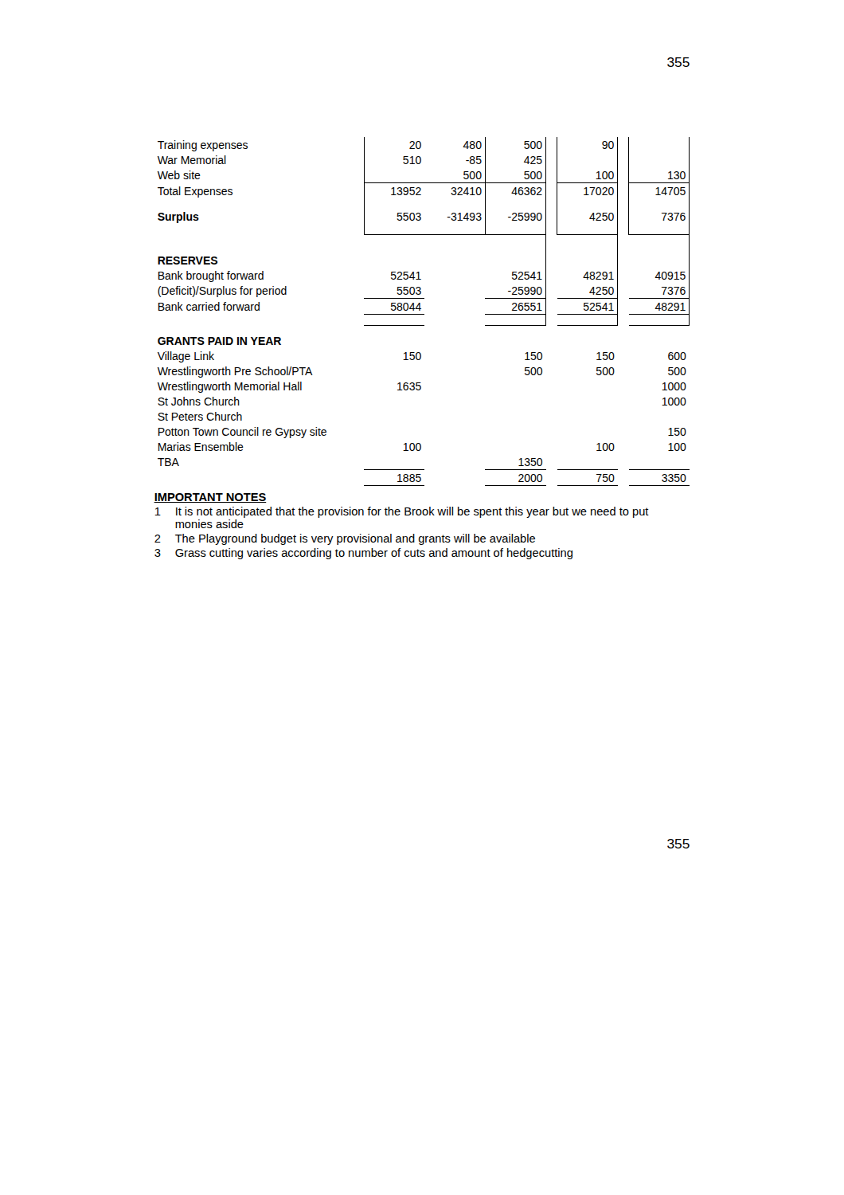355
| Training expenses | 20 | 480 | 500 | | 90 | | |
| War Memorial | 510 | -85 | 425 | | | | |
| Web site | | 500 | 500 | | 100 | | 130 |
| Total Expenses | 13952 | 32410 | 46362 | | 17020 | | 14705 |
| Surplus | 5503 | -31493 | -25990 | | 4250 | | 7376 |
| RESERVES | | | | | | | |
| Bank brought forward | 52541 | | 52541 | | 48291 | | 40915 |
| (Deficit)/Surplus for period | 5503 | | -25990 | | 4250 | | 7376 |
| Bank carried forward | 58044 | | 26551 | | 52541 | | 48291 |
| GRANTS PAID IN YEAR | | | | | | | |
| Village Link | 150 | | 150 | | 150 | | 600 |
| Wrestlingworth Pre School/PTA | | | 500 | | 500 | | 500 |
| Wrestlingworth Memorial Hall | 1635 | | | | | | 1000 |
| St Johns Church | | | | | | | 1000 |
| St Peters Church | | | | | | | |
| Potton Town Council re Gypsy site | | | | | | | 150 |
| Marias Ensemble | 100 | | | | 100 | | 100 |
| TBA | | | 1350 | | | | |
| | 1885 | | 2000 | | 750 | | 3350 |
IMPORTANT NOTES
| 1 | It is not anticipated that the provision for the Brook will be spent this year but we need to put monies aside |
| 2 | The Playground budget is very provisional and grants will be available |
| 3 | Grass cutting varies according to number of cuts and amount of hedgecutting |
355